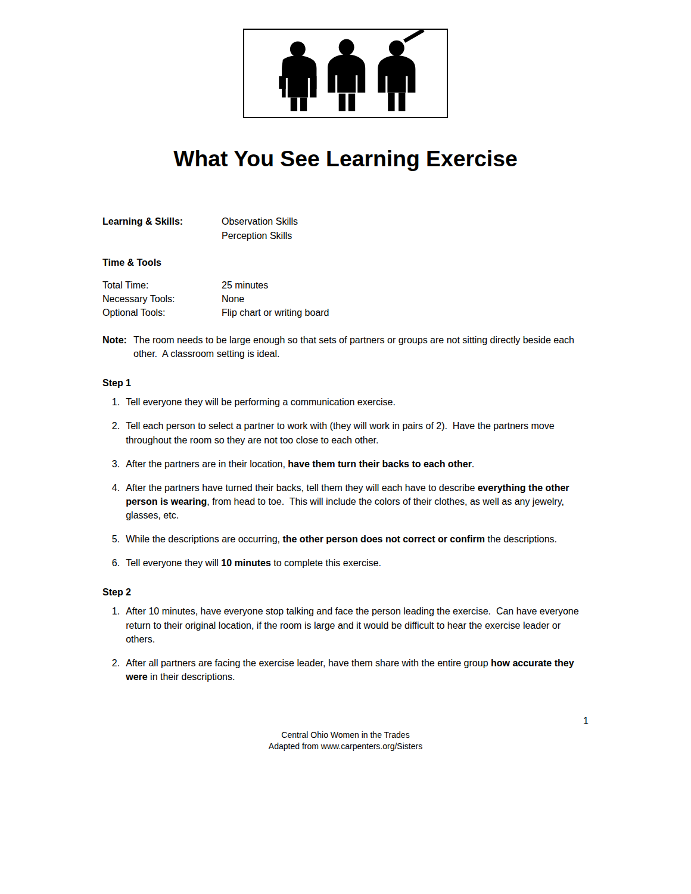What You See Learning Exercise
Learning & Skills:
Observation Skills
Perception Skills
Time & Tools
Total Time:
25 minutes
Necessary Tools:
None
Optional Tools:
Flip chart or writing board
Note:
The room needs to be large enough so that sets of partners or groups are not sitting directly beside each other. A classroom setting is ideal.
Step 1
Tell everyone they will be performing a communication exercise.
Tell each person to select a partner to work with (they will work in pairs of 2). Have the partners move throughout the room so they are not too close to each other.
After the partners are in their location, have them turn their backs to each other.
After the partners have turned their backs, tell them they will each have to describe everything the other person is wearing, from head to toe. This will include the colors of their clothes, as well as any jewelry, glasses, etc.
While the descriptions are occurring, the other person does not correct or confirm the descriptions.
Tell everyone they will 10 minutes to complete this exercise.
Step 2
After 10 minutes, have everyone stop talking and face the person leading the exercise. Can have everyone return to their original location, if the room is large and it would be difficult to hear the exercise leader or others.
After all partners are facing the exercise leader, have them share with the entire group how accurate they were in their descriptions.
1
Central Ohio Women in the Trades
Adapted from www.carpenters.org/Sisters